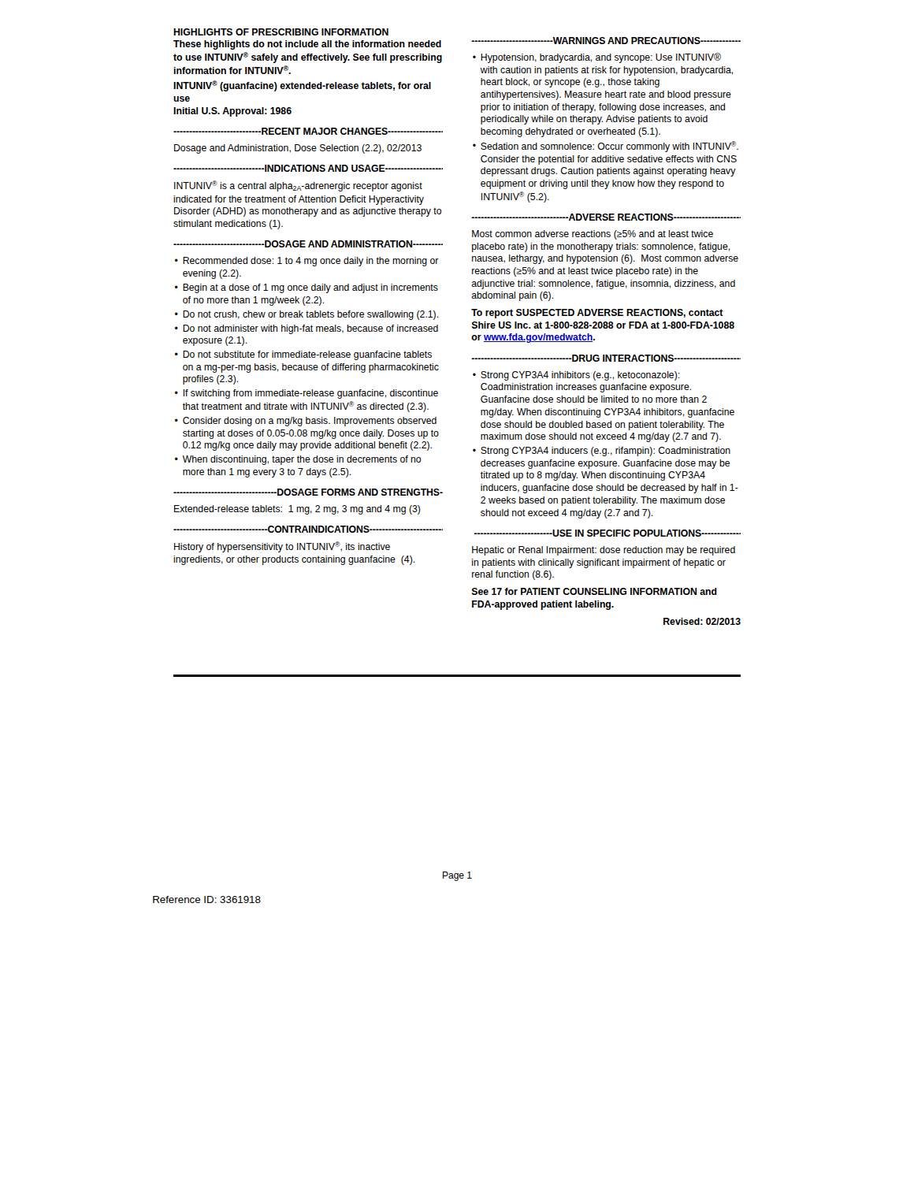HIGHLIGHTS OF PRESCRIBING INFORMATION
These highlights do not include all the information needed to use INTUNIV® safely and effectively. See full prescribing information for INTUNIV®.
INTUNIV® (guanfacine) extended-release tablets, for oral use
Initial U.S. Approval: 1986
----------------------------RECENT MAJOR CHANGES----------------------
Dosage and Administration, Dose Selection (2.2), 02/2013
-----------------------------INDICATIONS AND USAGE----------------------
INTUNIV® is a central alpha2A-adrenergic receptor agonist indicated for the treatment of Attention Deficit Hyperactivity Disorder (ADHD) as monotherapy and as adjunctive therapy to stimulant medications (1).
-----------------------------DOSAGE AND ADMINISTRATION------------
Recommended dose: 1 to 4 mg once daily in the morning or evening (2.2).
Begin at a dose of 1 mg once daily and adjust in increments of no more than 1 mg/week (2.2).
Do not crush, chew or break tablets before swallowing (2.1).
Do not administer with high-fat meals, because of increased exposure (2.1).
Do not substitute for immediate-release guanfacine tablets on a mg-per-mg basis, because of differing pharmacokinetic profiles (2.3).
If switching from immediate-release guanfacine, discontinue that treatment and titrate with INTUNIV® as directed (2.3).
Consider dosing on a mg/kg basis. Improvements observed starting at doses of 0.05-0.08 mg/kg once daily. Doses up to 0.12 mg/kg once daily may provide additional benefit (2.2).
When discontinuing, taper the dose in decrements of no more than 1 mg every 3 to 7 days (2.5).
---------------------------------DOSAGE FORMS AND STRENGTHS-------
Extended-release tablets: 1 mg, 2 mg, 3 mg and 4 mg (3)
------------------------------CONTRAINDICATIONS-------------------------
History of hypersensitivity to INTUNIV®, its inactive ingredients, or other products containing guanfacine (4).
--------------------------WARNINGS AND PRECAUTIONS------------------
Hypotension, bradycardia, and syncope: Use INTUNIV® with caution in patients at risk for hypotension, bradycardia, heart block, or syncope (e.g., those taking antihypertensives). Measure heart rate and blood pressure prior to initiation of therapy, following dose increases, and periodically while on therapy. Advise patients to avoid becoming dehydrated or overheated (5.1).
Sedation and somnolence: Occur commonly with INTUNIV®. Consider the potential for additive sedative effects with CNS depressant drugs. Caution patients against operating heavy equipment or driving until they know how they respond to INTUNIV® (5.2).
-------------------------------ADVERSE REACTIONS---------------------------
Most common adverse reactions (≥5% and at least twice placebo rate) in the monotherapy trials: somnolence, fatigue, nausea, lethargy, and hypotension (6). Most common adverse reactions (≥5% and at least twice placebo rate) in the adjunctive trial: somnolence, fatigue, insomnia, dizziness, and abdominal pain (6).
To report SUSPECTED ADVERSE REACTIONS, contact Shire US Inc. at 1-800-828-2088 or FDA at 1-800-FDA-1088 or www.fda.gov/medwatch.
--------------------------------DRUG INTERACTIONS-------------------------
Strong CYP3A4 inhibitors (e.g., ketoconazole): Coadministration increases guanfacine exposure. Guanfacine dose should be limited to no more than 2 mg/day. When discontinuing CYP3A4 inhibitors, guanfacine dose should be doubled based on patient tolerability. The maximum dose should not exceed 4 mg/day (2.7 and 7).
Strong CYP3A4 inducers (e.g., rifampin): Coadministration decreases guanfacine exposure. Guanfacine dose may be titrated up to 8 mg/day. When discontinuing CYP3A4 inducers, guanfacine dose should be decreased by half in 1-2 weeks based on patient tolerability. The maximum dose should not exceed 4 mg/day (2.7 and 7).
-------------------------USE IN SPECIFIC POPULATIONS---------------
Hepatic or Renal Impairment: dose reduction may be required in patients with clinically significant impairment of hepatic or renal function (8.6).
See 17 for PATIENT COUNSELING INFORMATION and FDA-approved patient labeling.
Revised: 02/2013
Page 1
Reference ID: 3361918